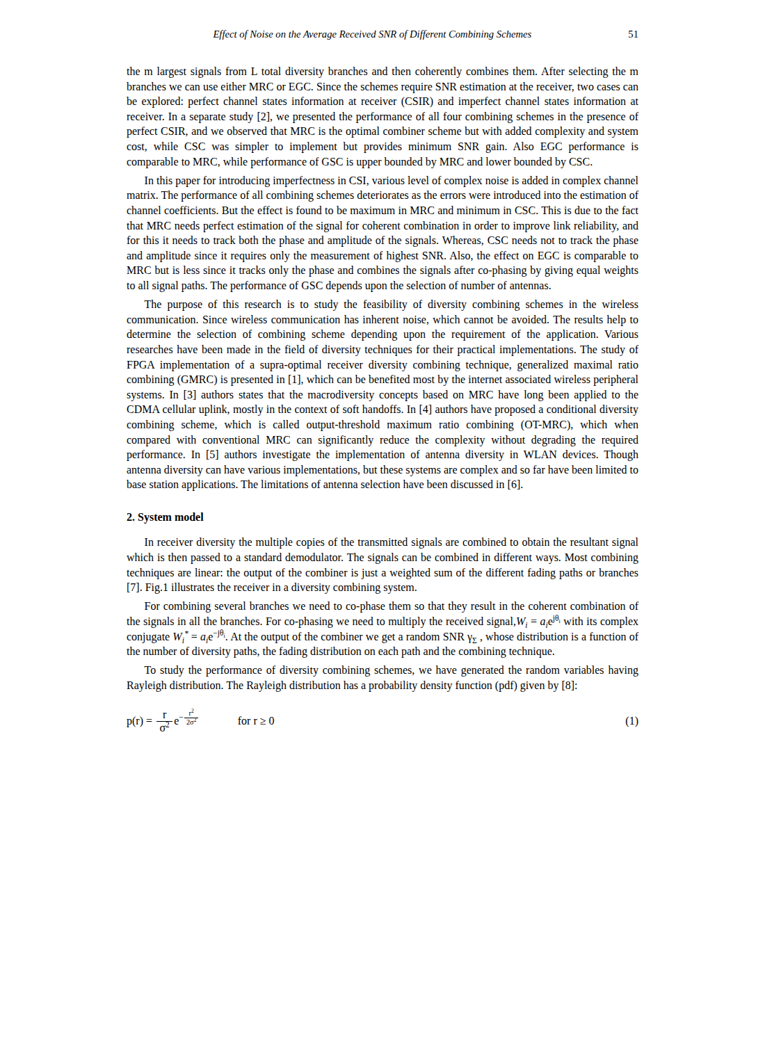Effect of Noise on the Average Received SNR of Different Combining Schemes 51
the m largest signals from L total diversity branches and then coherently combines them. After selecting the m branches we can use either MRC or EGC. Since the schemes require SNR estimation at the receiver, two cases can be explored: perfect channel states information at receiver (CSIR) and imperfect channel states information at receiver. In a separate study [2], we presented the performance of all four combining schemes in the presence of perfect CSIR, and we observed that MRC is the optimal combiner scheme but with added complexity and system cost, while CSC was simpler to implement but provides minimum SNR gain. Also EGC performance is comparable to MRC, while performance of GSC is upper bounded by MRC and lower bounded by CSC.
In this paper for introducing imperfectness in CSI, various level of complex noise is added in complex channel matrix. The performance of all combining schemes deteriorates as the errors were introduced into the estimation of channel coefficients. But the effect is found to be maximum in MRC and minimum in CSC. This is due to the fact that MRC needs perfect estimation of the signal for coherent combination in order to improve link reliability, and for this it needs to track both the phase and amplitude of the signals. Whereas, CSC needs not to track the phase and amplitude since it requires only the measurement of highest SNR. Also, the effect on EGC is comparable to MRC but is less since it tracks only the phase and combines the signals after co-phasing by giving equal weights to all signal paths. The performance of GSC depends upon the selection of number of antennas.
The purpose of this research is to study the feasibility of diversity combining schemes in the wireless communication. Since wireless communication has inherent noise, which cannot be avoided. The results help to determine the selection of combining scheme depending upon the requirement of the application. Various researches have been made in the field of diversity techniques for their practical implementations. The study of FPGA implementation of a supra-optimal receiver diversity combining technique, generalized maximal ratio combining (GMRC) is presented in [1], which can be benefited most by the internet associated wireless peripheral systems. In [3] authors states that the macrodiversity concepts based on MRC have long been applied to the CDMA cellular uplink, mostly in the context of soft handoffs. In [4] authors have proposed a conditional diversity combining scheme, which is called output-threshold maximum ratio combining (OT-MRC), which when compared with conventional MRC can significantly reduce the complexity without degrading the required performance. In [5] authors investigate the implementation of antenna diversity in WLAN devices. Though antenna diversity can have various implementations, but these systems are complex and so far have been limited to base station applications. The limitations of antenna selection have been discussed in [6].
2. System model
In receiver diversity the multiple copies of the transmitted signals are combined to obtain the resultant signal which is then passed to a standard demodulator. The signals can be combined in different ways. Most combining techniques are linear: the output of the combiner is just a weighted sum of the different fading paths or branches [7]. Fig.1 illustrates the receiver in a diversity combining system.
For combining several branches we need to co-phase them so that they result in the coherent combination of the signals in all the branches. For co-phasing we need to multiply the received signal,Wi = aiejθi with its complex conjugate Wi* = aie−jθi. At the output of the combiner we get a random SNR γΣ , whose distribution is a function of the number of diversity paths, the fading distribution on each path and the combining technique.
To study the performance of diversity combining schemes, we have generated the random variables having Rayleigh distribution. The Rayleigh distribution has a probability density function (pdf) given by [8]:
p(r) = rσ2e−r22σ2 for r ≥ 0
(1)